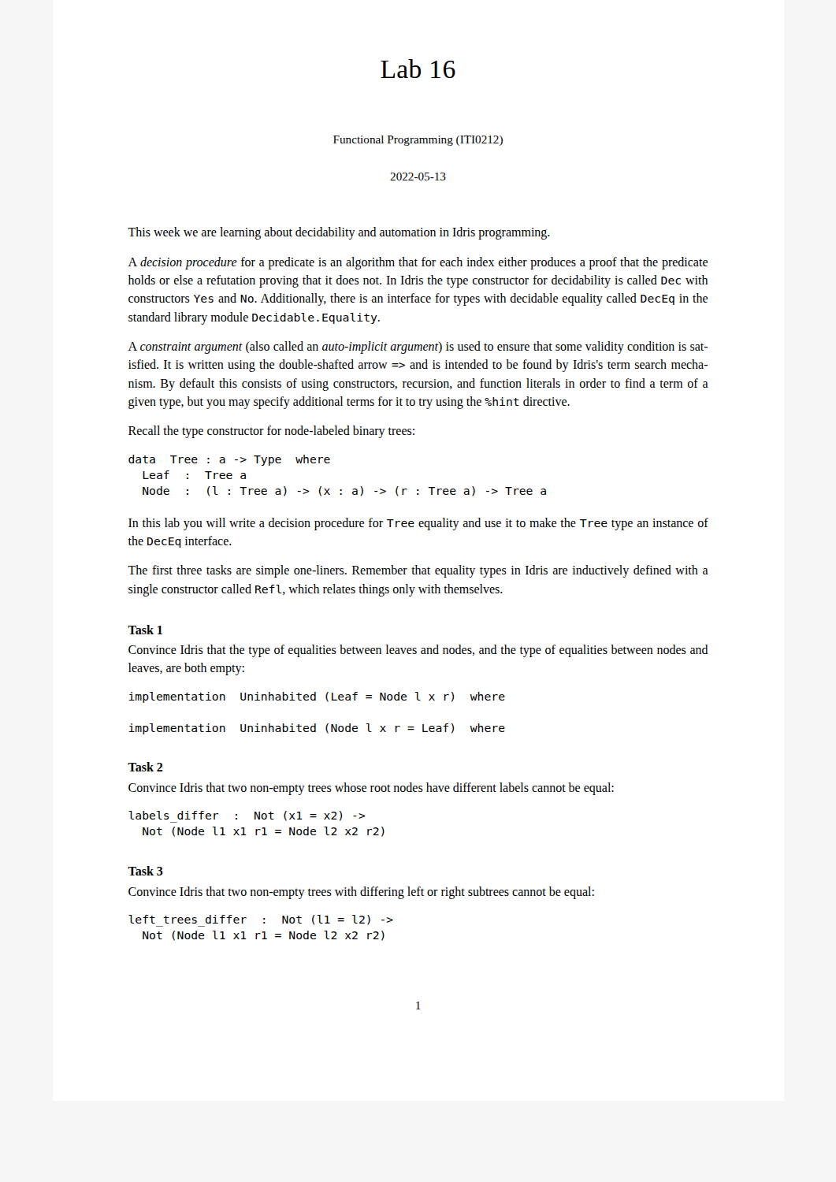Lab 16
Functional Programming (ITI0212)
2022-05-13
This week we are learning about decidability and automation in Idris programming.
A decision procedure for a predicate is an algorithm that for each index either produces a proof that the predicate holds or else a refutation proving that it does not. In Idris the type constructor for decidability is called Dec with constructors Yes and No. Additionally, there is an interface for types with decidable equality called DecEq in the standard library module Decidable.Equality.
A constraint argument (also called an auto-implicit argument) is used to ensure that some validity condition is satisfied. It is written using the double-shafted arrow => and is intended to be found by Idris's term search mechanism. By default this consists of using constructors, recursion, and function literals in order to find a term of a given type, but you may specify additional terms for it to try using the %hint directive.
Recall the type constructor for node-labeled binary trees:
data  Tree : a -> Type  where
  Leaf  :  Tree a
  Node  :  (l : Tree a) -> (x : a) -> (r : Tree a) -> Tree a
In this lab you will write a decision procedure for Tree equality and use it to make the Tree type an instance of the DecEq interface.
The first three tasks are simple one-liners. Remember that equality types in Idris are inductively defined with a single constructor called Refl, which relates things only with themselves.
Task 1
Convince Idris that the type of equalities between leaves and nodes, and the type of equalities between nodes and leaves, are both empty:
implementation  Uninhabited (Leaf = Node l x r)  where

implementation  Uninhabited (Node l x r = Leaf)  where
Task 2
Convince Idris that two non-empty trees whose root nodes have different labels cannot be equal:
labels_differ  :  Not (x1 = x2) ->
  Not (Node l1 x1 r1 = Node l2 x2 r2)
Task 3
Convince Idris that two non-empty trees with differing left or right subtrees cannot be equal:
left_trees_differ  :  Not (l1 = l2) ->
  Not (Node l1 x1 r1 = Node l2 x2 r2)
1